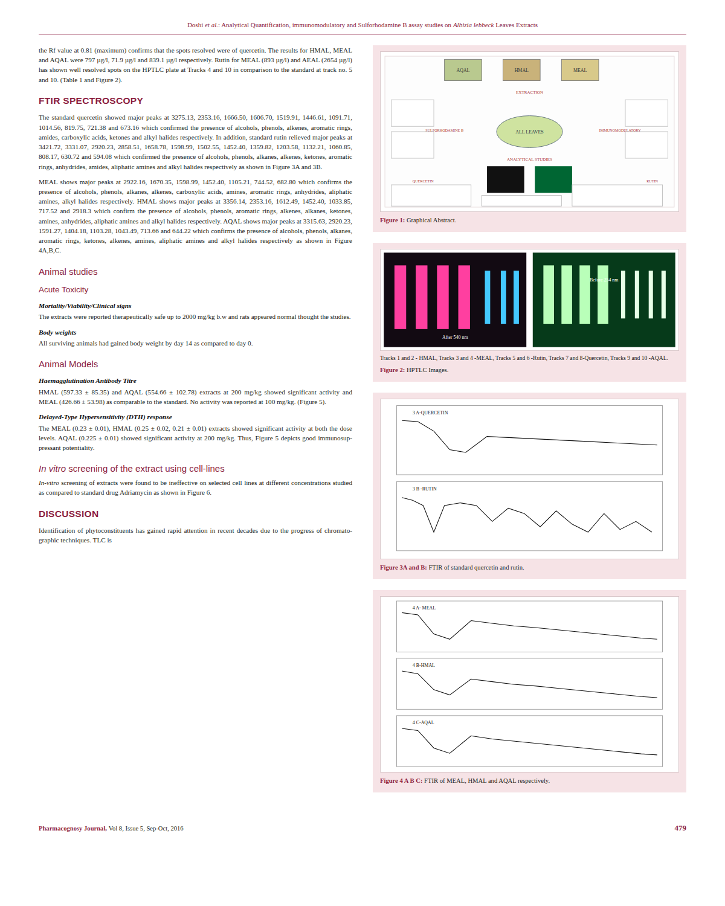Doshi et al.: Analytical Quantification, immunomodulatory and Sulforhodamine B assay studies on Albizia lebbeck Leaves Extracts
the Rf value at 0.81 (maximum) confirms that the spots resolved were of quercetin. The results for HMAL, MEAL and AQAL were 797 µg/l, 71.9 µg/l and 839.1 µg/l respectively. Rutin for MEAL (893 µg/l) and AEAL (2654 µg/l) has shown well resolved spots on the HPTLC plate at Tracks 4 and 10 in comparison to the standard at track no. 5 and 10. (Table 1 and Figure 2).
FTIR Spectroscopy
The standard quercetin showed major peaks at 3275.13, 2353.16, 1666.50, 1606.70, 1519.91, 1446.61, 1091.71, 1014.56, 819.75, 721.38 and 673.16 which confirmed the presence of alcohols, phenols, alkenes, aromatic rings, amides, carboxylic acids, ketones and alkyl halides respectively. In addition, standard rutin relieved major peaks at 3421.72, 3331.07, 2920.23, 2858.51, 1658.78, 1598.99, 1502.55, 1452.40, 1359.82, 1203.58, 1132.21, 1060.85, 808.17, 630.72 and 594.08 which confirmed the presence of alcohols, phenols, alkanes, alkenes, ketones, aromatic rings, anhydrides, amides, aliphatic amines and alkyl halides respectively as shown in Figure 3A and 3B.
MEAL shows major peaks at 2922.16, 1670.35, 1598.99, 1452.40, 1105.21, 744.52, 682.80 which confirms the presence of alcohols, phenols, alkanes, alkenes, carboxylic acids, amines, aromatic rings, anhydrides, aliphatic amines, alkyl halides respectively. HMAL shows major peaks at 3356.14, 2353.16, 1612.49, 1452.40, 1033.85, 717.52 and 2918.3 which confirm the presence of alcohols, phenols, aromatic rings, alkenes, alkanes, ketones, amines, anhydrides, aliphatic amines and alkyl halides respectively. AQAL shows major peaks at 3315.63, 2920.23, 1591.27, 1404.18, 1103.28, 1043.49, 713.66 and 644.22 which confirms the presence of alcohols, phenols, alkanes, aromatic rings, ketones, alkenes, amines, aliphatic amines and alkyl halides respectively as shown in Figure 4A,B,C.
Animal studies
Acute Toxicity
Mortality/Viability/Clinical signs
The extracts were reported therapeutically safe up to 2000 mg/kg b.w and rats appeared normal thought the studies.
Body weights
All surviving animals had gained body weight by day 14 as compared to day 0.
Animal Models
Haemagglutination Antibody Titre
HMAL (597.33 ± 85.35) and AQAL (554.66 ± 102.78) extracts at 200 mg/kg showed significant activity and MEAL (426.66 ± 53.98) as comparable to the standard. No activity was reported at 100 mg/kg. (Figure 5).
Delayed-Type Hypersensitivity (DTH) response
The MEAL (0.23 ± 0.01), HMAL (0.25 ± 0.02, 0.21 ± 0.01) extracts showed significant activity at both the dose levels. AQAL (0.225 ± 0.01) showed significant activity at 200 mg/kg. Thus, Figure 5 depicts good immunosuppressant potentiality.
In vitro screening of the extract using cell-lines
In-vitro screening of extracts were found to be ineffective on selected cell lines at different concentrations studied as compared to standard drug Adriamycin as shown in Figure 6.
Discussion
Identification of phytoconstituents has gained rapid attention in recent decades due to the progress of chromatographic techniques. TLC is
Figure 1: Graphical Abstract.
Tracks 1 and 2 - HMAL, Tracks 3 and 4 -MEAL, Tracks 5 and 6 -Rutin, Tracks 7 and 8-Quercetin, Tracks 9 and 10 -AQAL.
Figure 2: HPTLC Images.
Figure 3A and B: FTIR of standard quercetin and rutin.
Figure 4 A B C: FTIR of MEAL, HMAL and AQAL respectively.
Pharmacognosy Journal, Vol 8, Issue 5, Sep-Oct, 2016
479